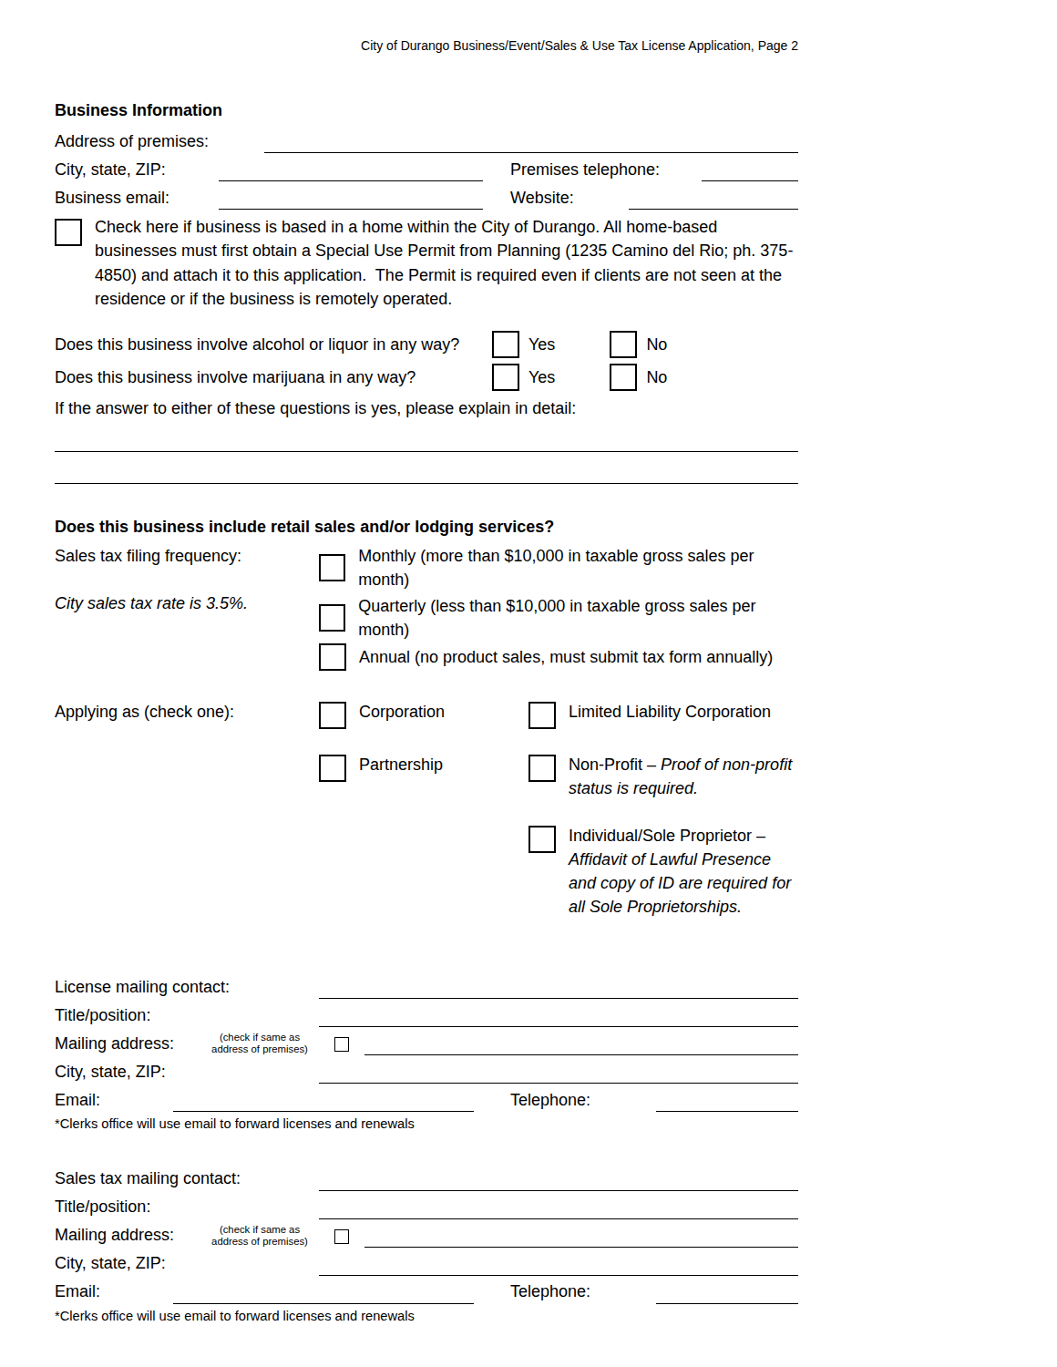City of Durango Business/Event/Sales & Use Tax License Application, Page 2
Business Information
Address of premises:
City, state, ZIP:
Premises telephone:
Business email:
Website:
Check here if business is based in a home within the City of Durango. All home-based businesses must first obtain a Special Use Permit from Planning (1235 Camino del Rio; ph. 375-4850) and attach it to this application. The Permit is required even if clients are not seen at the residence or if the business is remotely operated.
Does this business involve alcohol or liquor in any way?
Yes
No
Does this business involve marijuana in any way?
Yes
No
If the answer to either of these questions is yes, please explain in detail:
Does this business include retail sales and/or lodging services?
Sales tax filing frequency:
City sales tax rate is 3.5%.
Monthly (more than $10,000 in taxable gross sales per month)
Quarterly (less than $10,000 in taxable gross sales per month)
Annual (no product sales, must submit tax form annually)
Applying as (check one):
Corporation
Limited Liability Corporation
Partnership
Non-Profit – Proof of non-profit status is required.
Individual/Sole Proprietor – Affidavit of Lawful Presence and copy of ID are required for all Sole Proprietorships.
License mailing contact:
Title/position:
Mailing address:
(check if same as address of premises)
City, state, ZIP:
Email:
Telephone:
*Clerks office will use email to forward licenses and renewals
Sales tax mailing contact:
Title/position:
Mailing address:
(check if same as address of premises)
City, state, ZIP:
Email:
Telephone:
*Clerks office will use email to forward licenses and renewals